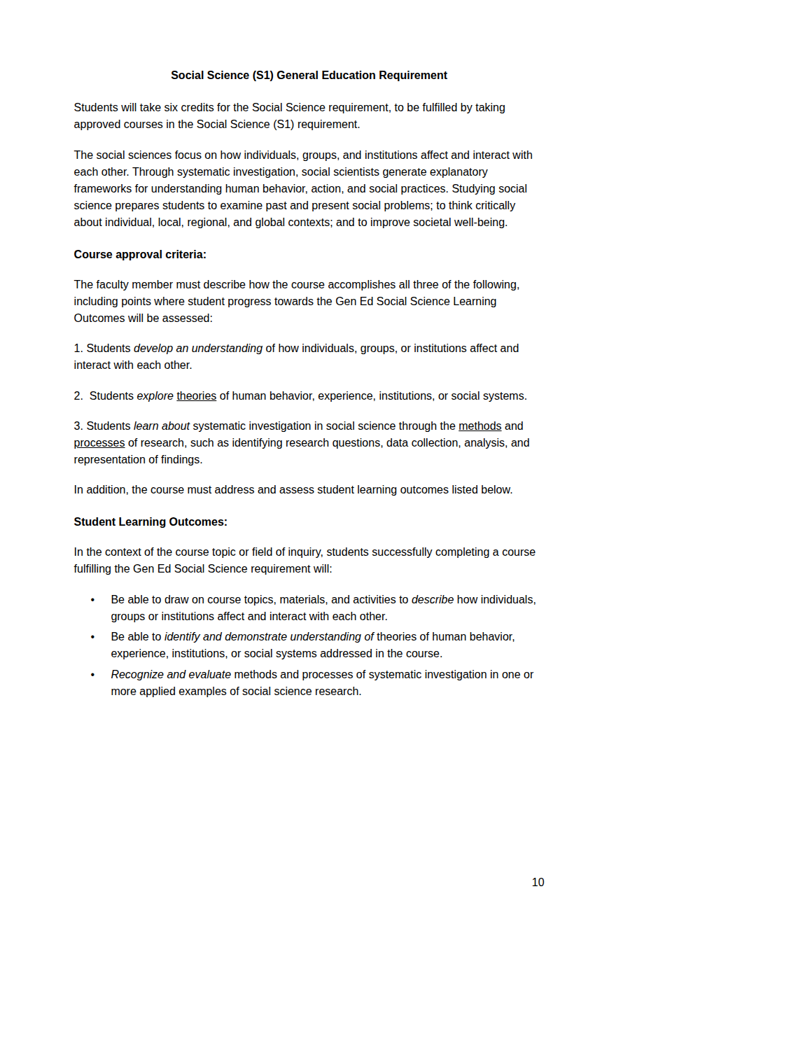Social Science (S1) General Education Requirement
Students will take six credits for the Social Science requirement, to be fulfilled by taking approved courses in the Social Science (S1) requirement.
The social sciences focus on how individuals, groups, and institutions affect and interact with each other. Through systematic investigation, social scientists generate explanatory frameworks for understanding human behavior, action, and social practices. Studying social science prepares students to examine past and present social problems; to think critically about individual, local, regional, and global contexts; and to improve societal well-being.
Course approval criteria:
The faculty member must describe how the course accomplishes all three of the following, including points where student progress towards the Gen Ed Social Science Learning Outcomes will be assessed:
1. Students develop an understanding of how individuals, groups, or institutions affect and interact with each other.
2. Students explore theories of human behavior, experience, institutions, or social systems.
3. Students learn about systematic investigation in social science through the methods and processes of research, such as identifying research questions, data collection, analysis, and representation of findings.
In addition, the course must address and assess student learning outcomes listed below.
Student Learning Outcomes:
In the context of the course topic or field of inquiry, students successfully completing a course fulfilling the Gen Ed Social Science requirement will:
Be able to draw on course topics, materials, and activities to describe how individuals, groups or institutions affect and interact with each other.
Be able to identify and demonstrate understanding of theories of human behavior, experience, institutions, or social systems addressed in the course.
Recognize and evaluate methods and processes of systematic investigation in one or more applied examples of social science research.
10